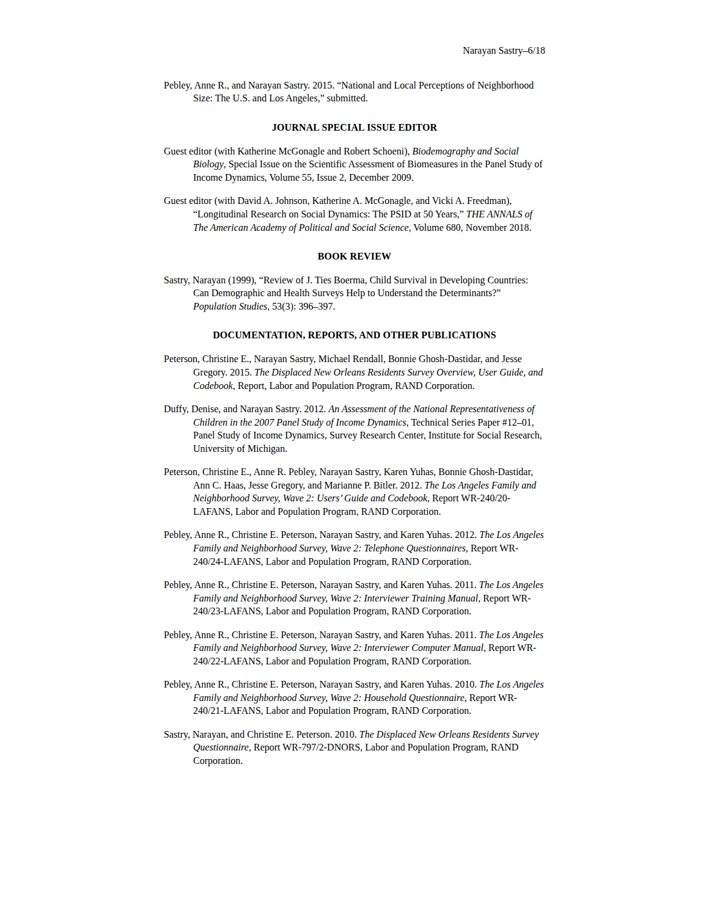Narayan Sastry–6/18
Pebley, Anne R., and Narayan Sastry. 2015. “National and Local Perceptions of Neighborhood Size: The U.S. and Los Angeles,” submitted.
Journal Special Issue Editor
Guest editor (with Katherine McGonagle and Robert Schoeni), Biodemography and Social Biology, Special Issue on the Scientific Assessment of Biomeasures in the Panel Study of Income Dynamics, Volume 55, Issue 2, December 2009.
Guest editor (with David A. Johnson, Katherine A. McGonagle, and Vicki A. Freedman), “Longitudinal Research on Social Dynamics: The PSID at 50 Years,” THE ANNALS of The American Academy of Political and Social Science, Volume 680, November 2018.
Book Review
Sastry, Narayan (1999), “Review of J. Ties Boerma, Child Survival in Developing Countries: Can Demographic and Health Surveys Help to Understand the Determinants?” Population Studies, 53(3): 396–397.
Documentation, Reports, and Other Publications
Peterson, Christine E., Narayan Sastry, Michael Rendall, Bonnie Ghosh-Dastidar, and Jesse Gregory. 2015. The Displaced New Orleans Residents Survey Overview, User Guide, and Codebook, Report, Labor and Population Program, RAND Corporation.
Duffy, Denise, and Narayan Sastry. 2012. An Assessment of the National Representativeness of Children in the 2007 Panel Study of Income Dynamics, Technical Series Paper #12–01, Panel Study of Income Dynamics, Survey Research Center, Institute for Social Research, University of Michigan.
Peterson, Christine E., Anne R. Pebley, Narayan Sastry, Karen Yuhas, Bonnie Ghosh-Dastidar, Ann C. Haas, Jesse Gregory, and Marianne P. Bitler. 2012. The Los Angeles Family and Neighborhood Survey, Wave 2: Users’ Guide and Codebook, Report WR-240/20-LAFANS, Labor and Population Program, RAND Corporation.
Pebley, Anne R., Christine E. Peterson, Narayan Sastry, and Karen Yuhas. 2012. The Los Angeles Family and Neighborhood Survey, Wave 2: Telephone Questionnaires, Report WR-240/24-LAFANS, Labor and Population Program, RAND Corporation.
Pebley, Anne R., Christine E. Peterson, Narayan Sastry, and Karen Yuhas. 2011. The Los Angeles Family and Neighborhood Survey, Wave 2: Interviewer Training Manual, Report WR-240/23-LAFANS, Labor and Population Program, RAND Corporation.
Pebley, Anne R., Christine E. Peterson, Narayan Sastry, and Karen Yuhas. 2011. The Los Angeles Family and Neighborhood Survey, Wave 2: Interviewer Computer Manual, Report WR-240/22-LAFANS, Labor and Population Program, RAND Corporation.
Pebley, Anne R., Christine E. Peterson, Narayan Sastry, and Karen Yuhas. 2010. The Los Angeles Family and Neighborhood Survey, Wave 2: Household Questionnaire, Report WR-240/21-LAFANS, Labor and Population Program, RAND Corporation.
Sastry, Narayan, and Christine E. Peterson. 2010. The Displaced New Orleans Residents Survey Questionnaire, Report WR-797/2-DNORS, Labor and Population Program, RAND Corporation.